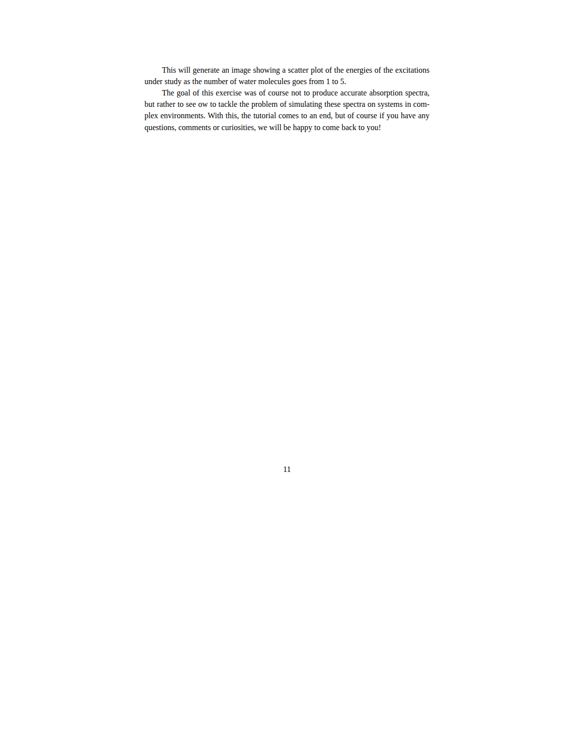This will generate an image showing a scatter plot of the energies of the excitations under study as the number of water molecules goes from 1 to 5.
The goal of this exercise was of course not to produce accurate absorption spectra, but rather to see ow to tackle the problem of simulating these spectra on systems in complex environments. With this, the tutorial comes to an end, but of course if you have any questions, comments or curiosities, we will be happy to come back to you!
11